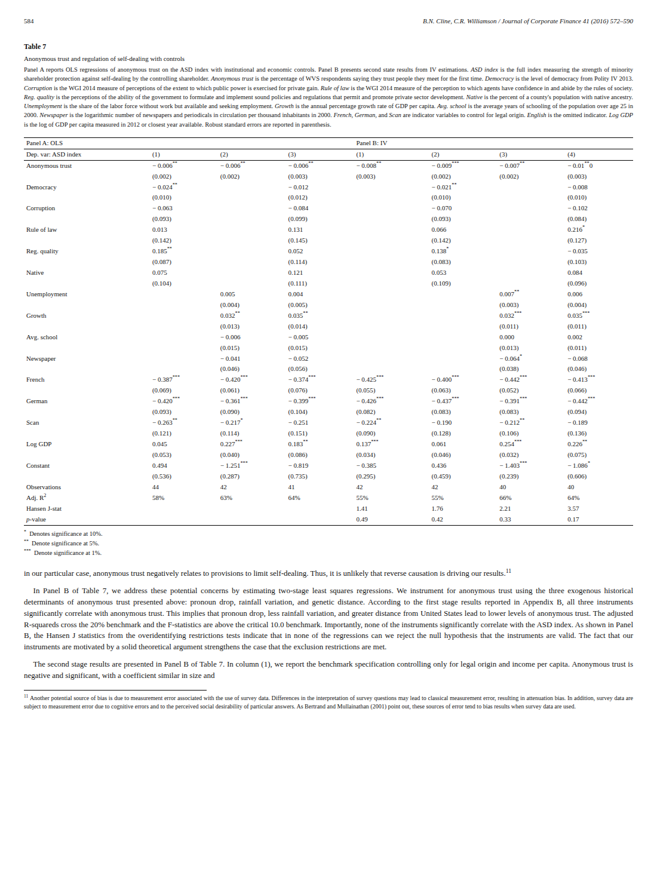584 B.N. Cline, C.R. Williamson / Journal of Corporate Finance 41 (2016) 572–590
Table 7
Anonymous trust and regulation of self-dealing with controls
Panel A reports OLS regressions of anonymous trust on the ASD index with institutional and economic controls. Panel B presents second state results from IV estimations. ASD index is the full index measuring the strength of minority shareholder protection against self-dealing by the controlling shareholder. Anonymous trust is the percentage of WVS respondents saying they trust people they meet for the first time. Democracy is the level of democracy from Polity IV 2013. Corruption is the WGI 2014 measure of perceptions of the extent to which public power is exercised for private gain. Rule of law is the WGI 2014 measure of the perception to which agents have confidence in and abide by the rules of society. Reg. quality is the perceptions of the ability of the government to formulate and implement sound policies and regulations that permit and promote private sector development. Native is the percent of a county's population with native ancestry. Unemployment is the share of the labor force without work but available and seeking employment. Growth is the annual percentage growth rate of GDP per capita. Avg. school is the average years of schooling of the population over age 25 in 2000. Newspaper is the logarithmic number of newspapers and periodicals in circulation per thousand inhabitants in 2000. French, German, and Scan are indicator variables to control for legal origin. English is the omitted indicator. Log GDP is the log of GDP per capita measured in 2012 or closest year available. Robust standard errors are reported in parenthesis.
| Panel A: OLS | | | | Panel B: IV | | | |
| Dep. var: ASD index | (1) | (2) | (3) | (1) | (2) | (3) | (4) |
| Anonymous trust | − 0.006 ** | − 0.006 ** | − 0.006 ** | − 0.008 ** | − 0.009 *** | − 0.007 ** | − 0.01 ** 0 |
| | (0.002) | (0.002) | (0.003) | (0.003) | (0.002) | (0.002) | (0.003) |
| Democracy | − 0.024 ** | | − 0.012 | | − 0.021 ** | | − 0.008 |
| | (0.010) | | (0.012) | | (0.010) | | (0.010) |
| Corruption | − 0.063 | | − 0.084 | | − 0.070 | | − 0.102 |
| | (0.093) | | (0.099) | | (0.093) | | (0.084) |
| Rule of law | 0.013 | | 0.131 | | 0.066 | | 0.216 * |
| | (0.142) | | (0.145) | | (0.142) | | (0.127) |
| Reg. quality | 0.185 ** | | 0.052 | | 0.138 * | | − 0.035 |
| | (0.087) | | (0.114) | | (0.083) | | (0.103) |
| Native | 0.075 | | 0.121 | | 0.053 | | 0.084 |
| | (0.104) | | (0.111) | | (0.109) | | (0.096) |
| Unemployment | | 0.005 | 0.004 | | | 0.007 ** | 0.006 |
| | | (0.004) | (0.005) | | | (0.003) | (0.004) |
| Growth | | 0.032 ** | 0.035 ** | | | 0.032 *** | 0.035 *** |
| | | (0.013) | (0.014) | | | (0.011) | (0.011) |
| Avg. school | | − 0.006 | − 0.005 | | | 0.000 | 0.002 |
| | | (0.015) | (0.015) | | | (0.013) | (0.011) |
| Newspaper | | − 0.041 | − 0.052 | | | − 0.064 * | − 0.068 |
| | | (0.046) | (0.056) | | | (0.038) | (0.046) |
| French | − 0.387 *** | − 0.420 *** | − 0.374 *** | − 0.425 *** | − 0.400 *** | − 0.442 *** | − 0.413 *** |
| | (0.069) | (0.061) | (0.076) | (0.055) | (0.063) | (0.052) | (0.066) |
| German | − 0.420 *** | − 0.361 *** | − 0.399 *** | − 0.426 *** | − 0.437 *** | − 0.391 *** | − 0.442 *** |
| | (0.093) | (0.090) | (0.104) | (0.082) | (0.083) | (0.083) | (0.094) |
| Scan | − 0.263 ** | − 0.217 * | − 0.251 | − 0.224 ** | − 0.190 | − 0.212 ** | − 0.189 |
| | (0.121) | (0.114) | (0.151) | (0.090) | (0.128) | (0.106) | (0.136) |
| Log GDP | 0.045 | 0.227 *** | 0.183 ** | 0.137 *** | 0.061 | 0.254 *** | 0.226 ** |
| | (0.053) | (0.040) | (0.086) | (0.034) | (0.046) | (0.032) | (0.075) |
| Constant | 0.494 | − 1.251 *** | − 0.819 | − 0.385 | 0.436 | − 1.403 *** | − 1.086 * |
| | (0.536) | (0.287) | (0.735) | (0.295) | (0.459) | (0.239) | (0.606) |
| Observations | 44 | 42 | 41 | 42 | 42 | 40 | 40 |
| Adj. R 2 | 58% | 63% | 64% | 55% | 55% | 66% | 64% |
| Hansen J-stat | | | | 1.41 | 1.76 | 2.21 | 3.57 |
| p -value | | | | 0.49 | 0.42 | 0.33 | 0.17 |
* Denotes significance at 10%.
** Denote significance at 5%.
*** Denote significance at 1%.
in our particular case, anonymous trust negatively relates to provisions to limit self-dealing. Thus, it is unlikely that reverse causation is driving our results.11
In Panel B of Table 7, we address these potential concerns by estimating two-stage least squares regressions. We instrument for anonymous trust using the three exogenous historical determinants of anonymous trust presented above: pronoun drop, rainfall variation, and genetic distance. According to the first stage results reported in Appendix B, all three instruments significantly correlate with anonymous trust. This implies that pronoun drop, less rainfall variation, and greater distance from United States lead to lower levels of anonymous trust. The adjusted R-squareds cross the 20% benchmark and the F-statistics are above the critical 10.0 benchmark. Importantly, none of the instruments significantly correlate with the ASD index. As shown in Panel B, the Hansen J statistics from the overidentifying restrictions tests indicate that in none of the regressions can we reject the null hypothesis that the instruments are valid. The fact that our instruments are motivated by a solid theoretical argument strengthens the case that the exclusion restrictions are met.
The second stage results are presented in Panel B of Table 7. In column (1), we report the benchmark specification controlling only for legal origin and income per capita. Anonymous trust is negative and significant, with a coefficient similar in size and
11 Another potential source of bias is due to measurement error associated with the use of survey data. Differences in the interpretation of survey questions may lead to classical measurement error, resulting in attenuation bias. In addition, survey data are subject to measurement error due to cognitive errors and to the perceived social desirability of particular answers. As Bertrand and Mullainathan (2001) point out, these sources of error tend to bias results when survey data are used.